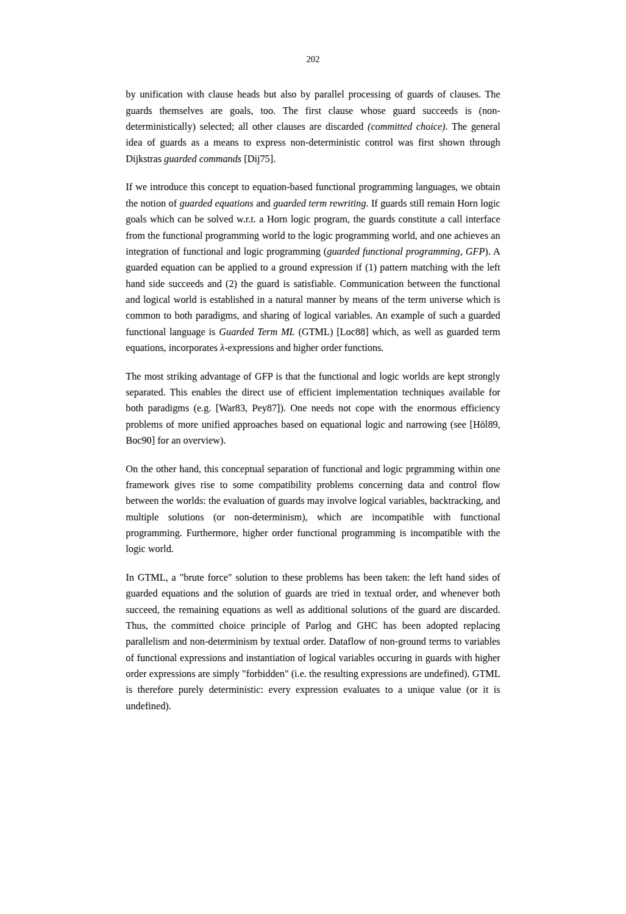202
by unification with clause heads but also by parallel processing of guards of clauses. The guards themselves are goals, too. The first clause whose guard succeeds is (non-deterministically) selected; all other clauses are discarded (committed choice). The general idea of guards as a means to express non-deterministic control was first shown through Dijkstras guarded commands [Dij75].
If we introduce this concept to equation-based functional programming languages, we obtain the notion of guarded equations and guarded term rewriting. If guards still remain Horn logic goals which can be solved w.r.t. a Horn logic program, the guards constitute a call interface from the functional programming world to the logic programming world, and one achieves an integration of functional and logic programming (guarded functional programming, GFP). A guarded equation can be applied to a ground expression if (1) pattern matching with the left hand side succeeds and (2) the guard is satisfiable. Communication between the functional and logical world is established in a natural manner by means of the term universe which is common to both paradigms, and sharing of logical variables. An example of such a guarded functional language is Guarded Term ML (GTML) [Loc88] which, as well as guarded term equations, incorporates λ-expressions and higher order functions.
The most striking advantage of GFP is that the functional and logic worlds are kept strongly separated. This enables the direct use of efficient implementation techniques available for both paradigms (e.g. [War83, Pey87]). One needs not cope with the enormous efficiency problems of more unified approaches based on equational logic and narrowing (see [Höl89, Boc90] for an overview).
On the other hand, this conceptual separation of functional and logic prgramming within one framework gives rise to some compatibility problems concerning data and control flow between the worlds: the evaluation of guards may involve logical variables, backtracking, and multiple solutions (or non-determinism), which are incompatible with functional programming. Furthermore, higher order functional programming is incompatible with the logic world.
In GTML, a "brute force" solution to these problems has been taken: the left hand sides of guarded equations and the solution of guards are tried in textual order, and whenever both succeed, the remaining equations as well as additional solutions of the guard are discarded. Thus, the committed choice principle of Parlog and GHC has been adopted replacing parallelism and non-determinism by textual order. Dataflow of non-ground terms to variables of functional expressions and instantiation of logical variables occuring in guards with higher order expressions are simply "forbidden" (i.e. the resulting expressions are undefined). GTML is therefore purely deterministic: every expression evaluates to a unique value (or it is undefined).